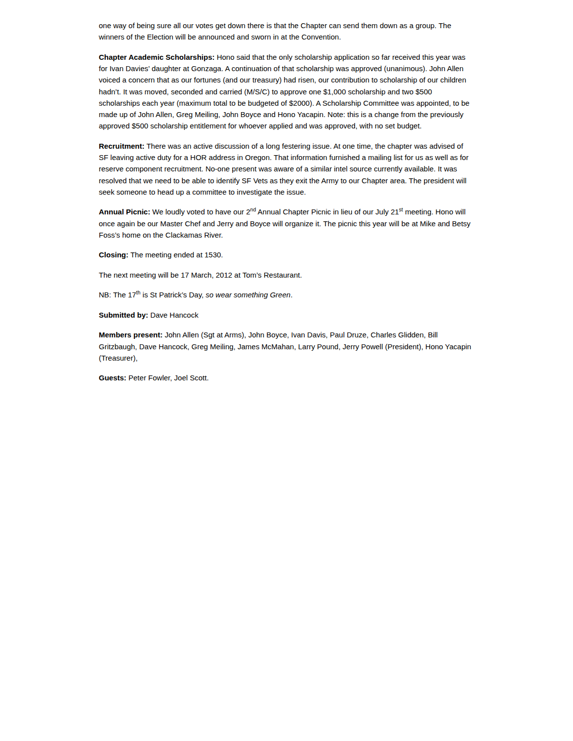one way of being sure all our votes get down there is that the Chapter can send them down as a group. The winners of the Election will be announced and sworn in at the Convention.
Chapter Academic Scholarships: Hono said that the only scholarship application so far received this year was for Ivan Davies’ daughter at Gonzaga. A continuation of that scholarship was approved (unanimous). John Allen voiced a concern that as our fortunes (and our treasury) had risen, our contribution to scholarship of our children hadn’t. It was moved, seconded and carried (M/S/C) to approve one $1,000 scholarship and two $500 scholarships each year (maximum total to be budgeted of $2000). A Scholarship Committee was appointed, to be made up of John Allen, Greg Meiling, John Boyce and Hono Yacapin. Note: this is a change from the previously approved $500 scholarship entitlement for whoever applied and was approved, with no set budget.
Recruitment: There was an active discussion of a long festering issue. At one time, the chapter was advised of SF leaving active duty for a HOR address in Oregon. That information furnished a mailing list for us as well as for reserve component recruitment. No-one present was aware of a similar intel source currently available. It was resolved that we need to be able to identify SF Vets as they exit the Army to our Chapter area. The president will seek someone to head up a committee to investigate the issue.
Annual Picnic: We loudly voted to have our 2nd Annual Chapter Picnic in lieu of our July 21st meeting. Hono will once again be our Master Chef and Jerry and Boyce will organize it. The picnic this year will be at Mike and Betsy Foss’s home on the Clackamas River.
Closing: The meeting ended at 1530.
The next meeting will be 17 March, 2012 at Tom’s Restaurant.
NB: The 17th is St Patrick’s Day, so wear something Green.
Submitted by: Dave Hancock
Members present: John Allen (Sgt at Arms), John Boyce, Ivan Davis, Paul Druze, Charles Glidden, Bill Gritzbaugh, Dave Hancock, Greg Meiling, James McMahan, Larry Pound, Jerry Powell (President), Hono Yacapin (Treasurer),
Guests: Peter Fowler, Joel Scott.